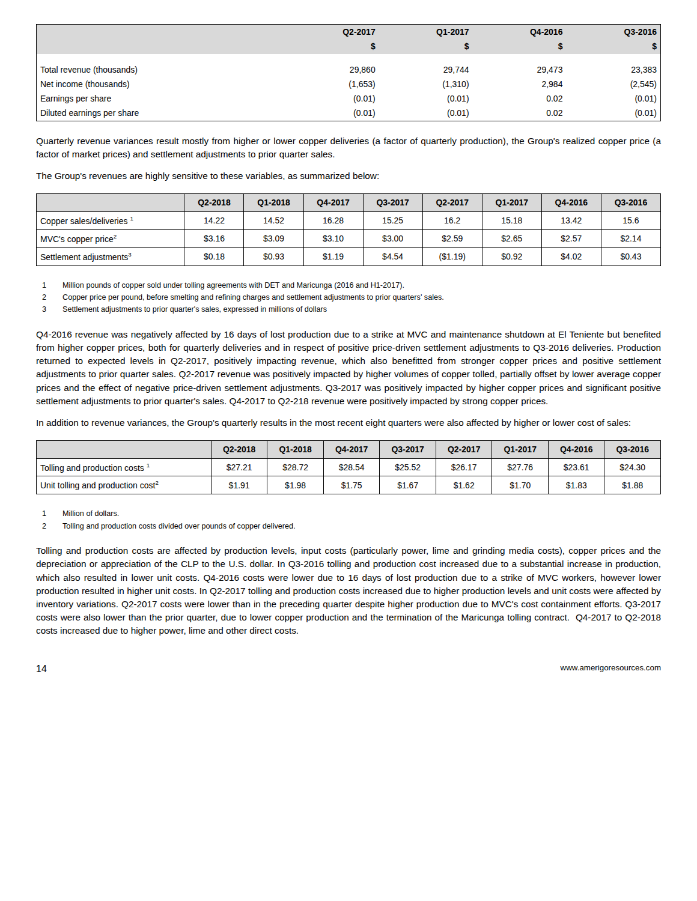| | Q2-2017 | Q1-2017 | Q4-2016 | Q3-2016 |
| --- | --- | --- | --- | --- |
| | $ | $ | $ | $ |
| Total revenue (thousands) | 29,860 | 29,744 | 29,473 | 23,383 |
| Net income (thousands) | (1,653) | (1,310) | 2,984 | (2,545) |
| Earnings per share | (0.01) | (0.01) | 0.02 | (0.01) |
| Diluted earnings per share | (0.01) | (0.01) | 0.02 | (0.01) |
Quarterly revenue variances result mostly from higher or lower copper deliveries (a factor of quarterly production), the Group's realized copper price (a factor of market prices) and settlement adjustments to prior quarter sales.
The Group's revenues are highly sensitive to these variables, as summarized below:
| | Q2-2018 | Q1-2018 | Q4-2017 | Q3-2017 | Q2-2017 | Q1-2017 | Q4-2016 | Q3-2016 |
| --- | --- | --- | --- | --- | --- | --- | --- | --- |
| Copper sales/deliveries 1 | 14.22 | 14.52 | 16.28 | 15.25 | 16.2 | 15.18 | 13.42 | 15.6 |
| MVC's copper price 2 | $3.16 | $3.09 | $3.10 | $3.00 | $2.59 | $2.65 | $2.57 | $2.14 |
| Settlement adjustments 3 | $0.18 | $0.93 | $1.19 | $4.54 | ($1.19) | $0.92 | $4.02 | $0.43 |
| 1 | Million pounds of copper sold under tolling agreements with DET and Maricunga (2016 and H1-2017). |
| 2 | Copper price per pound, before smelting and refining charges and settlement adjustments to prior quarters' sales. |
| 3 | Settlement adjustments to prior quarter's sales, expressed in millions of dollars |
Q4-2016 revenue was negatively affected by 16 days of lost production due to a strike at MVC and maintenance shutdown at El Teniente but benefited from higher copper prices, both for quarterly deliveries and in respect of positive price-driven settlement adjustments to Q3-2016 deliveries. Production returned to expected levels in Q2-2017, positively impacting revenue, which also benefitted from stronger copper prices and positive settlement adjustments to prior quarter sales. Q2-2017 revenue was positively impacted by higher volumes of copper tolled, partially offset by lower average copper prices and the effect of negative price-driven settlement adjustments. Q3-2017 was positively impacted by higher copper prices and significant positive settlement adjustments to prior quarter's sales. Q4-2017 to Q2-218 revenue were positively impacted by strong copper prices.
In addition to revenue variances, the Group's quarterly results in the most recent eight quarters were also affected by higher or lower cost of sales:
| | Q2-2018 | Q1-2018 | Q4-2017 | Q3-2017 | Q2-2017 | Q1-2017 | Q4-2016 | Q3-2016 |
| --- | --- | --- | --- | --- | --- | --- | --- | --- |
| Tolling and production costs 1 | $27.21 | $28.72 | $28.54 | $25.52 | $26.17 | $27.76 | $23.61 | $24.30 |
| Unit tolling and production cost 2 | $1.91 | $1.98 | $1.75 | $1.67 | $1.62 | $1.70 | $1.83 | $1.88 |
| 1 | Million of dollars. |
| 2 | Tolling and production costs divided over pounds of copper delivered. |
Tolling and production costs are affected by production levels, input costs (particularly power, lime and grinding media costs), copper prices and the depreciation or appreciation of the CLP to the U.S. dollar. In Q3-2016 tolling and production cost increased due to a substantial increase in production, which also resulted in lower unit costs. Q4-2016 costs were lower due to 16 days of lost production due to a strike of MVC workers, however lower production resulted in higher unit costs. In Q2-2017 tolling and production costs increased due to higher production levels and unit costs were affected by inventory variations. Q2-2017 costs were lower than in the preceding quarter despite higher production due to MVC's cost containment efforts. Q3-2017 costs were also lower than the prior quarter, due to lower copper production and the termination of the Maricunga tolling contract. Q4-2017 to Q2-2018 costs increased due to higher power, lime and other direct costs.
14
www.amerigoresources.com